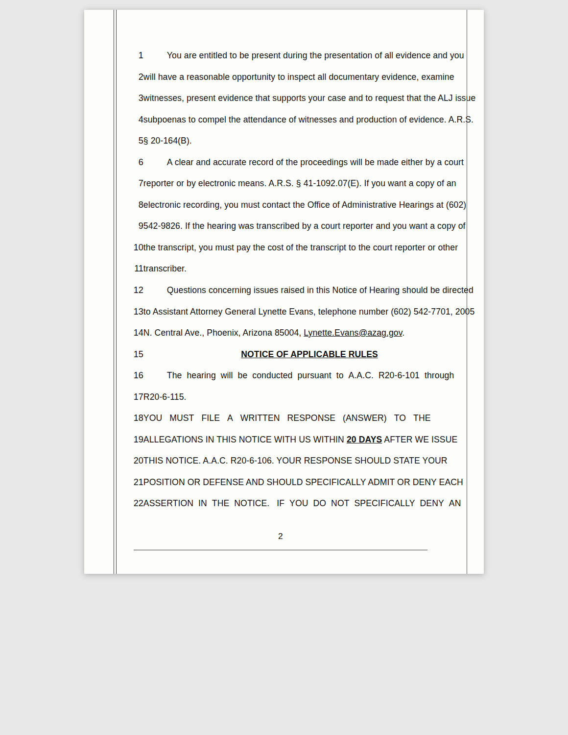| 1 | You are entitled to be present during the presentation of all evidence and you |
| 2 | will have a reasonable opportunity to inspect all documentary evidence, examine |
| 3 | witnesses, present evidence that supports your case and to request that the ALJ issue |
| 4 | subpoenas to compel the attendance of witnesses and production of evidence. A.R.S. |
| 5 | § 20-164(B). |
| 6 | A clear and accurate record of the proceedings will be made either by a court |
| 7 | reporter or by electronic means. A.R.S. § 41-1092.07(E). If you want a copy of an |
| 8 | electronic recording, you must contact the Office of Administrative Hearings at (602) |
| 9 | 542-9826. If the hearing was transcribed by a court reporter and you want a copy of |
| 10 | the transcript, you must pay the cost of the transcript to the court reporter or other |
| 11 | transcriber. |
| 12 | Questions concerning issues raised in this Notice of Hearing should be directed |
| 13 | to Assistant Attorney General Lynette Evans, telephone number (602) 542-7701, 2005 |
| 14 | N. Central Ave., Phoenix, Arizona 85004, Lynette.Evans@azag.gov . |
| 15 | NOTICE OF APPLICABLE RULES |
| 16 | The hearing will be conducted pursuant to A.A.C. R20-6-101 through |
| 17 | R20-6-115. |
| 18 | YOU MUST FILE A WRITTEN RESPONSE (ANSWER) TO THE |
| 19 | ALLEGATIONS IN THIS NOTICE WITH US WITHIN 20 DAYS AFTER WE ISSUE |
| 20 | THIS NOTICE. A.A.C. R20-6-106. YOUR RESPONSE SHOULD STATE YOUR |
| 21 | POSITION OR DEFENSE AND SHOULD SPECIFICALLY ADMIT OR DENY EACH |
| 22 | ASSERTION IN THE NOTICE. IF YOU DO NOT SPECIFICALLY DENY AN |
2